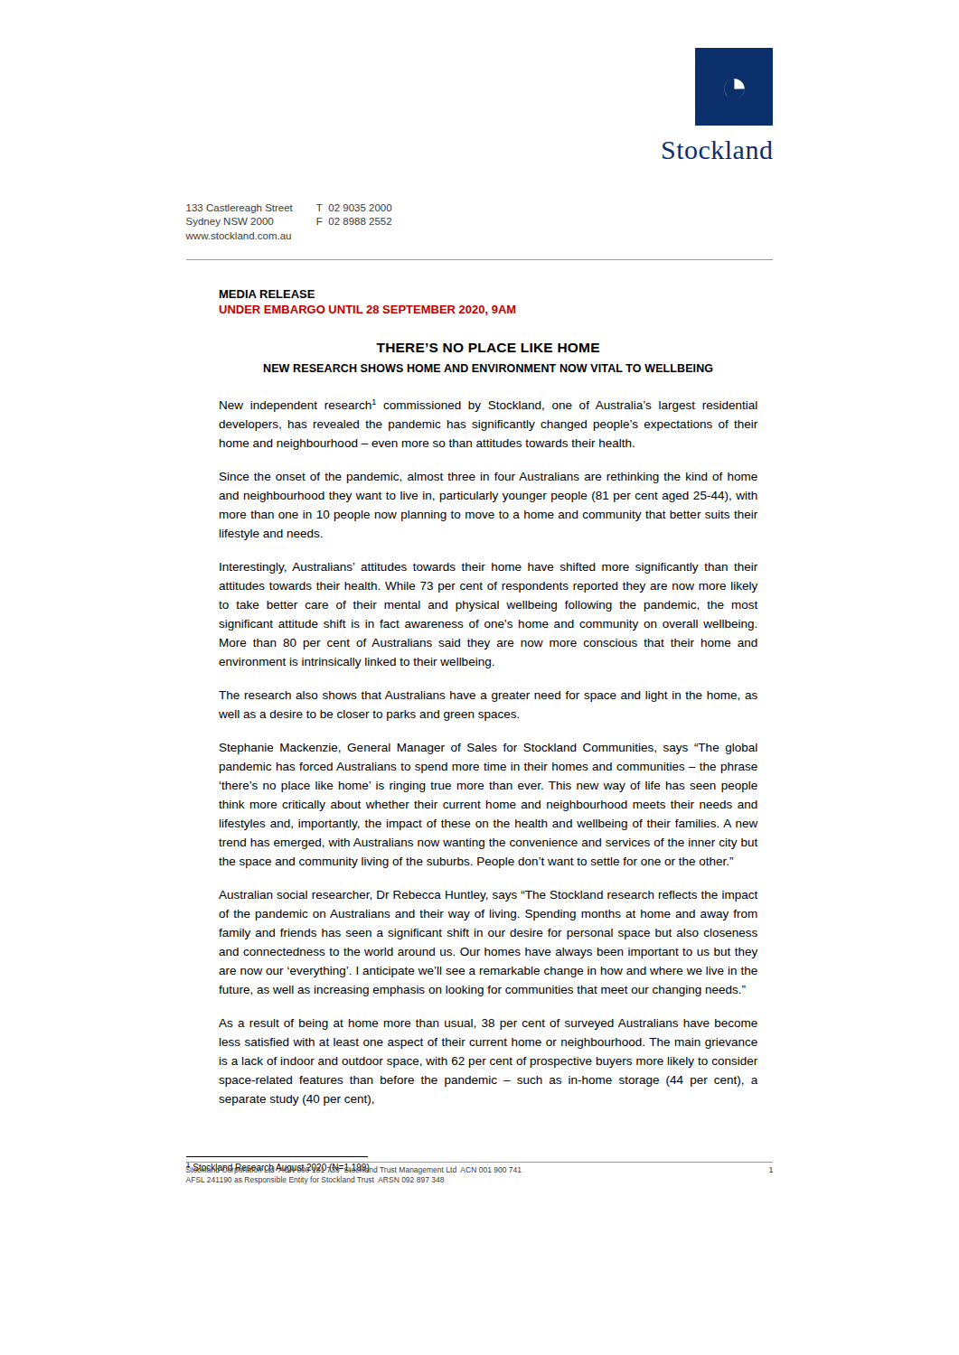◔
Stockland
| 133 Castlereagh Street | T 02 9035 2000 |
| Sydney NSW 2000 | F 02 8988 2552 |
| www.stockland.com.au | |
MEDIA RELEASE
UNDER EMBARGO UNTIL 28 SEPTEMBER 2020, 9AM
THERE’S NO PLACE LIKE HOME
NEW RESEARCH SHOWS HOME AND ENVIRONMENT NOW VITAL TO WELLBEING
New independent research1 commissioned by Stockland, one of Australia’s largest residential developers, has revealed the pandemic has significantly changed people’s expectations of their home and neighbourhood – even more so than attitudes towards their health.
Since the onset of the pandemic, almost three in four Australians are rethinking the kind of home and neighbourhood they want to live in, particularly younger people (81 per cent aged 25-44), with more than one in 10 people now planning to move to a home and community that better suits their lifestyle and needs.
Interestingly, Australians’ attitudes towards their home have shifted more significantly than their attitudes towards their health. While 73 per cent of respondents reported they are now more likely to take better care of their mental and physical wellbeing following the pandemic, the most significant attitude shift is in fact awareness of one's home and community on overall wellbeing. More than 80 per cent of Australians said they are now more conscious that their home and environment is intrinsically linked to their wellbeing.
The research also shows that Australians have a greater need for space and light in the home, as well as a desire to be closer to parks and green spaces.
Stephanie Mackenzie, General Manager of Sales for Stockland Communities, says “The global pandemic has forced Australians to spend more time in their homes and communities – the phrase ‘there’s no place like home’ is ringing true more than ever. This new way of life has seen people think more critically about whether their current home and neighbourhood meets their needs and lifestyles and, importantly, the impact of these on the health and wellbeing of their families. A new trend has emerged, with Australians now wanting the convenience and services of the inner city but the space and community living of the suburbs. People don’t want to settle for one or the other.”
Australian social researcher, Dr Rebecca Huntley, says “The Stockland research reflects the impact of the pandemic on Australians and their way of living. Spending months at home and away from family and friends has seen a significant shift in our desire for personal space but also closeness and connectedness to the world around us. Our homes have always been important to us but they are now our ‘everything’. I anticipate we’ll see a remarkable change in how and where we live in the future, as well as increasing emphasis on looking for communities that meet our changing needs.”
As a result of being at home more than usual, 38 per cent of surveyed Australians have become less satisfied with at least one aspect of their current home or neighbourhood. The main grievance is a lack of indoor and outdoor space, with 62 per cent of prospective buyers more likely to consider space-related features than before the pandemic – such as in-home storage (44 per cent), a separate study (40 per cent),
1 Stockland Research August 2020 (N=1,199)
Stockland Corporation Ltd ACN 000 181 733 Stockland Trust Management Ltd ACN 001 900 741
AFSL 241190 as Responsible Entity for Stockland Trust ARSN 092 897 348
1